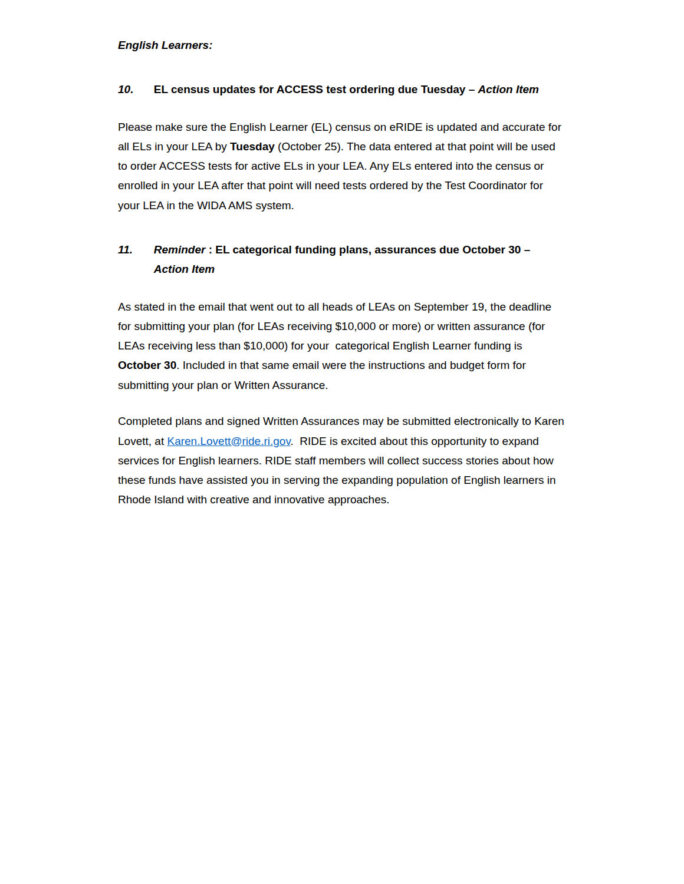English Learners:
10. EL census updates for ACCESS test ordering due Tuesday – Action Item
Please make sure the English Learner (EL) census on eRIDE is updated and accurate for all ELs in your LEA by Tuesday (October 25). The data entered at that point will be used to order ACCESS tests for active ELs in your LEA. Any ELs entered into the census or enrolled in your LEA after that point will need tests ordered by the Test Coordinator for your LEA in the WIDA AMS system.
11. Reminder : EL categorical funding plans, assurances due October 30 – Action Item
As stated in the email that went out to all heads of LEAs on September 19, the deadline for submitting your plan (for LEAs receiving $10,000 or more) or written assurance (for LEAs receiving less than $10,000) for your categorical English Learner funding is October 30. Included in that same email were the instructions and budget form for submitting your plan or Written Assurance.
Completed plans and signed Written Assurances may be submitted electronically to Karen Lovett, at Karen.Lovett@ride.ri.gov. RIDE is excited about this opportunity to expand services for English learners. RIDE staff members will collect success stories about how these funds have assisted you in serving the expanding population of English learners in Rhode Island with creative and innovative approaches.